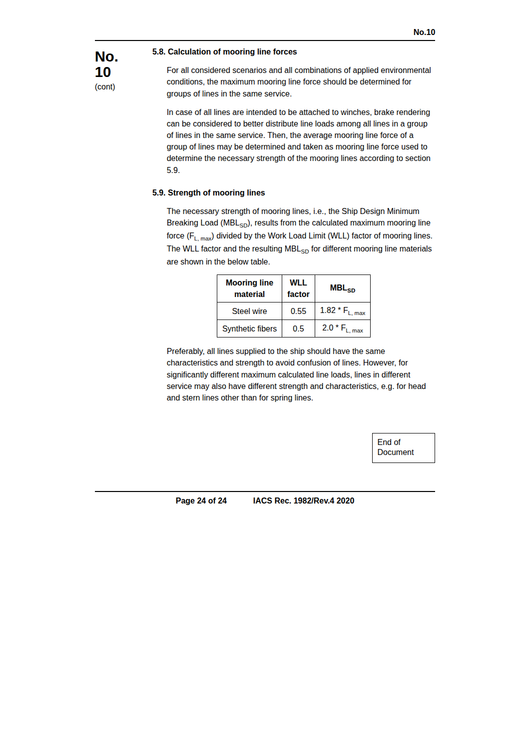No.10
No.
10
(cont)
5.8. Calculation of mooring line forces
For all considered scenarios and all combinations of applied environmental conditions, the maximum mooring line force should be determined for groups of lines in the same service.
In case of all lines are intended to be attached to winches, brake rendering can be considered to better distribute line loads among all lines in a group of lines in the same service. Then, the average mooring line force of a group of lines may be determined and taken as mooring line force used to determine the necessary strength of the mooring lines according to section 5.9.
5.9. Strength of mooring lines
The necessary strength of mooring lines, i.e., the Ship Design Minimum Breaking Load (MBLSD), results from the calculated maximum mooring line force (FL, max) divided by the Work Load Limit (WLL) factor of mooring lines. The WLL factor and the resulting MBLSD for different mooring line materials are shown in the below table.
| Mooring line material | WLL factor | MBL SD |
| --- | --- | --- |
| Steel wire | 0.55 | 1.82 * F L, max |
| Synthetic fibers | 0.5 | 2.0 * F L, max |
Preferably, all lines supplied to the ship should have the same characteristics and strength to avoid confusion of lines. However, for significantly different maximum calculated line loads, lines in different service may also have different strength and characteristics, e.g. for head and stern lines other than for spring lines.
End of
Document
Page 24 of 24 IACS Rec. 1982/Rev.4 2020